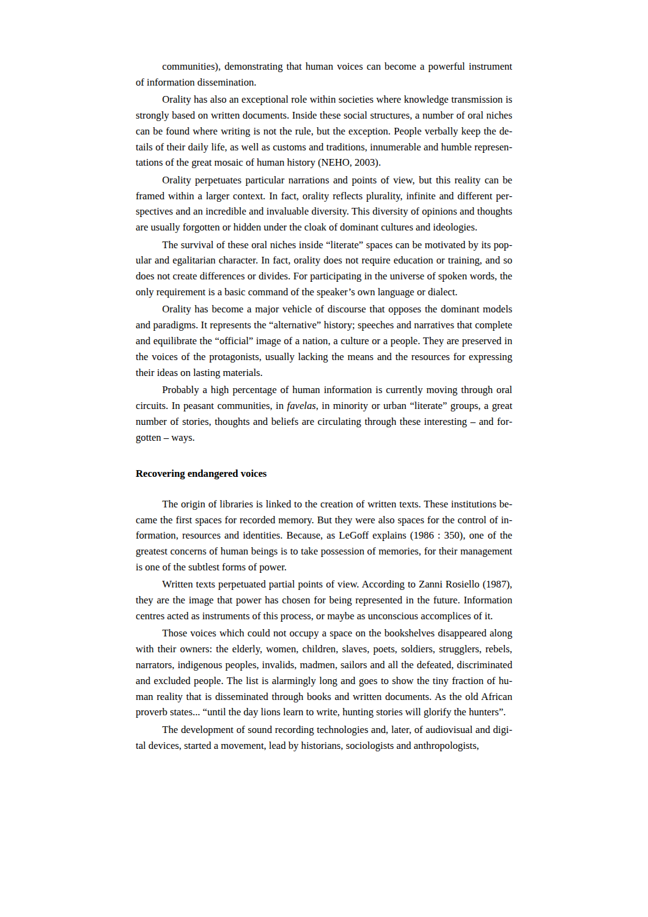communities), demonstrating that human voices can become a powerful instrument of information dissemination.
Orality has also an exceptional role within societies where knowledge transmission is strongly based on written documents. Inside these social structures, a number of oral niches can be found where writing is not the rule, but the exception. People verbally keep the details of their daily life, as well as customs and traditions, innumerable and humble representations of the great mosaic of human history (NEHO, 2003).
Orality perpetuates particular narrations and points of view, but this reality can be framed within a larger context. In fact, orality reflects plurality, infinite and different perspectives and an incredible and invaluable diversity. This diversity of opinions and thoughts are usually forgotten or hidden under the cloak of dominant cultures and ideologies.
The survival of these oral niches inside “literate” spaces can be motivated by its popular and egalitarian character. In fact, orality does not require education or training, and so does not create differences or divides. For participating in the universe of spoken words, the only requirement is a basic command of the speaker’s own language or dialect.
Orality has become a major vehicle of discourse that opposes the dominant models and paradigms. It represents the “alternative” history; speeches and narratives that complete and equilibrate the “official” image of a nation, a culture or a people. They are preserved in the voices of the protagonists, usually lacking the means and the resources for expressing their ideas on lasting materials.
Probably a high percentage of human information is currently moving through oral circuits. In peasant communities, in favelas, in minority or urban “literate” groups, a great number of stories, thoughts and beliefs are circulating through these interesting – and forgotten – ways.
Recovering endangered voices
The origin of libraries is linked to the creation of written texts. These institutions became the first spaces for recorded memory. But they were also spaces for the control of information, resources and identities. Because, as LeGoff explains (1986 : 350), one of the greatest concerns of human beings is to take possession of memories, for their management is one of the subtlest forms of power.
Written texts perpetuated partial points of view. According to Zanni Rosiello (1987), they are the image that power has chosen for being represented in the future. Information centres acted as instruments of this process, or maybe as unconscious accomplices of it.
Those voices which could not occupy a space on the bookshelves disappeared along with their owners: the elderly, women, children, slaves, poets, soldiers, strugglers, rebels, narrators, indigenous peoples, invalids, madmen, sailors and all the defeated, discriminated and excluded people. The list is alarmingly long and goes to show the tiny fraction of human reality that is disseminated through books and written documents. As the old African proverb states... “until the day lions learn to write, hunting stories will glorify the hunters”.
The development of sound recording technologies and, later, of audiovisual and digital devices, started a movement, lead by historians, sociologists and anthropologists,